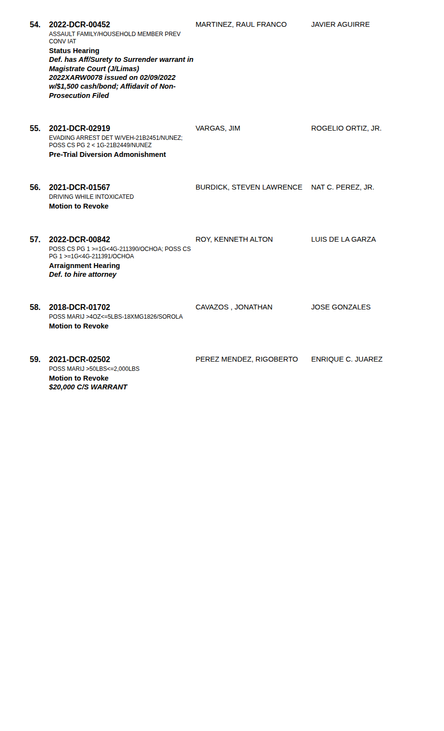| 54. | 2022-DCR-00452 ASSAULT FAMILY/HOUSEHOLD MEMBER PREV CONV IAT Status Hearing Def. has Aff/Surety to Surrender warrant in Magistrate Court (J/Limas) 2022XARW0078 issued on 02/09/2022 w/$1,500 cash/bond; Affidavit of Non-Prosecution Filed | MARTINEZ, RAUL FRANCO | JAVIER AGUIRRE |
| 55. | 2021-DCR-02919 EVADING ARREST DET W/VEH-21B2451/NUNEZ; POSS CS PG 2 < 1G-21B2449/NUNEZ Pre-Trial Diversion Admonishment | VARGAS, JIM | ROGELIO ORTIZ, JR. |
| 56. | 2021-DCR-01567 DRIVING WHILE INTOXICATED Motion to Revoke | BURDICK, STEVEN LAWRENCE | NAT C. PEREZ, JR. |
| 57. | 2022-DCR-00842 POSS CS PG 1 >=1G<4G-211390/OCHOA; POSS CS PG 1 >=1G<4G-211391/OCHOA Arraignment Hearing Def. to hire attorney | ROY, KENNETH ALTON | LUIS DE LA GARZA |
| 58. | 2018-DCR-01702 POSS MARIJ >4OZ<=5LBS-18XMG1826/Sorola Motion to Revoke | CAVAZOS , JONATHAN | JOSE GONZALES |
| 59. | 2021-DCR-02502 POSS MARIJ >50LBS<=2,000LBS Motion to Revoke $20,000 C/S WARRANT | PEREZ MENDEZ, RIGOBERTO | ENRIQUE C. JUAREZ |